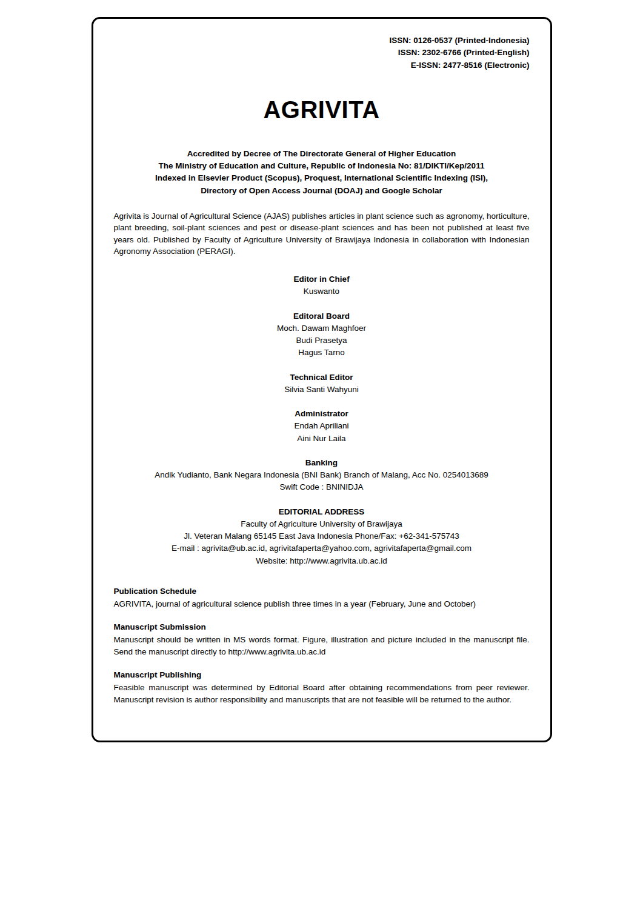ISSN: 0126-0537 (Printed-Indonesia)
ISSN: 2302-6766 (Printed-English)
E-ISSN: 2477-8516 (Electronic)
AGRIVITA
Accredited by Decree of The Directorate General of Higher Education
The Ministry of Education and Culture, Republic of Indonesia No: 81/DIKTI/Kep/2011
Indexed in Elsevier Product (Scopus), Proquest, International Scientific Indexing (ISI),
Directory of Open Access Journal (DOAJ) and Google Scholar
Agrivita is Journal of Agricultural Science (AJAS) publishes articles in plant science such as agronomy, horticulture, plant breeding, soil-plant sciences and pest or disease-plant sciences and has been not published at least five years old. Published by Faculty of Agriculture University of Brawijaya Indonesia in collaboration with Indonesian Agronomy Association (PERAGI).
Editor in Chief
Kuswanto
Editoral Board
Moch. Dawam Maghfoer
Budi Prasetya
Hagus Tarno
Technical Editor
Silvia Santi Wahyuni
Administrator
Endah Apriliani
Aini Nur Laila
Banking
Andik Yudianto, Bank Negara Indonesia (BNI Bank) Branch of Malang, Acc No. 0254013689
Swift Code : BNINIDJA
EDITORIAL ADDRESS
Faculty of Agriculture University of Brawijaya
Jl. Veteran Malang 65145 East Java Indonesia Phone/Fax: +62-341-575743
E-mail : agrivita@ub.ac.id, agrivitafaperta@yahoo.com, agrivitafaperta@gmail.com
Website: http://www.agrivita.ub.ac.id
Publication Schedule
AGRIVITA, journal of agricultural science publish three times in a year (February, June and October)
Manuscript Submission
Manuscript should be written in MS words format. Figure, illustration and picture included in the manuscript file. Send the manuscript directly to http://www.agrivita.ub.ac.id
Manuscript Publishing
Feasible manuscript was determined by Editorial Board after obtaining recommendations from peer reviewer. Manuscript revision is author responsibility and manuscripts that are not feasible will be returned to the author.